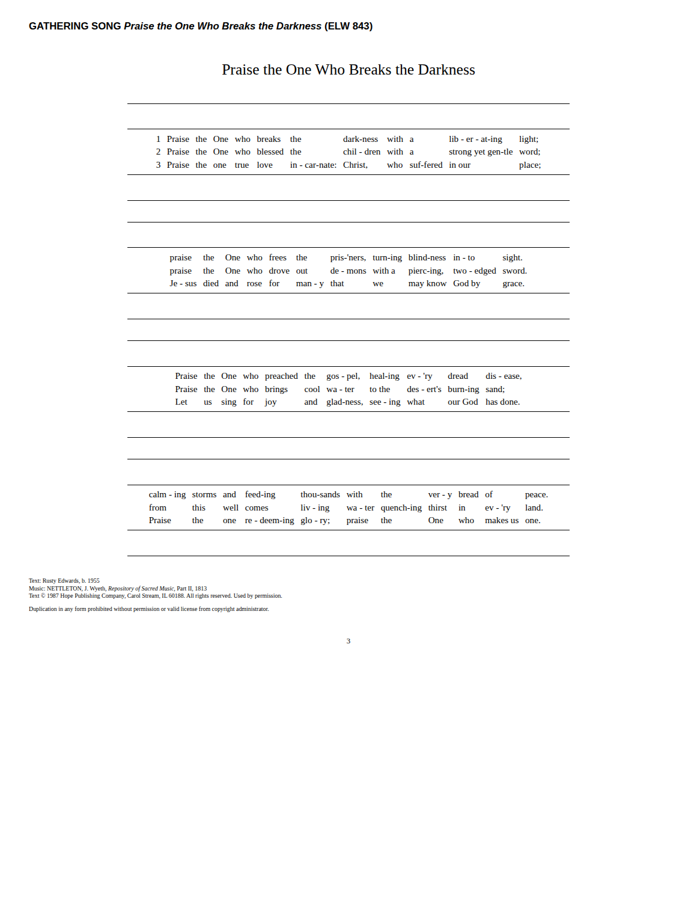GATHERING SONG Praise the One Who Breaks the Darkness (ELW 843)
Praise the One Who Breaks the Darkness
| 1 | Praise | the | One | who | breaks | the | dark‑ness | with | a | lib - er - at‑ing | light; |
| 2 | Praise | the | One | who | blessed | the | chil - dren | with | a | strong yet gen‑tle | word; |
| 3 | Praise | the | one | true | love | in - car‑nate: | Christ, | who | suf‑fered | in our | place; |
| praise | the | One | who | frees | the | pris‑'ners, | turn‑ing | blind‑ness | in - to | sight. |
| praise | the | One | who | drove | out | de - mons | with a | pierc‑ing, | two - edged | sword. |
| Je - sus | died | and | rose | for | man - y | that | we | may know | God by | grace. |
| Praise | the | One | who | preached | the | gos - pel, | heal‑ing | ev - 'ry | dread | dis - ease, |
| Praise | the | One | who | brings | cool | wa - ter | to the | des - ert's | burn‑ing | sand; |
| Let | us | sing | for | joy | and | glad‑ness, | see - ing | what | our God | has done. |
| calm - ing | storms | and | feed‑ing | thou‑sands | with | the | ver - y | bread | of | peace. |
| from | this | well | comes | liv - ing | wa - ter | quench‑ing | thirst | in | ev - 'ry | land. |
| Praise | the | one | re - deem‑ing | glo - ry; | praise | the | One | who | makes us | one. |
Text: Rusty Edwards, b. 1955
Music: NETTLETON, J. Wyeth, Repository of Sacred Music, Part II, 1813
Text © 1987 Hope Publishing Company, Carol Stream, IL 60188. All rights reserved. Used by permission.
Duplication in any form prohibited without permission or valid license from copyright administrator.
3